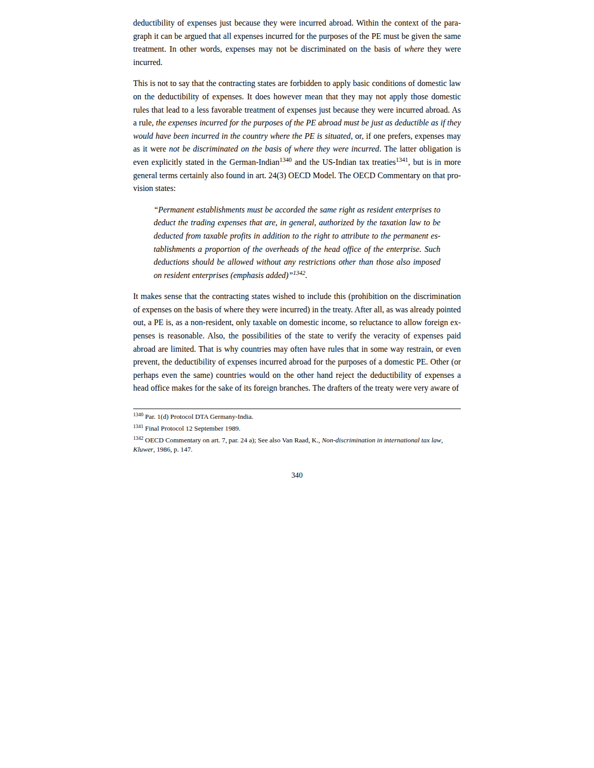deductibility of expenses just because they were incurred abroad. Within the context of the paragraph it can be argued that all expenses incurred for the purposes of the PE must be given the same treatment. In other words, expenses may not be discriminated on the basis of where they were incurred.
This is not to say that the contracting states are forbidden to apply basic conditions of domestic law on the deductibility of expenses. It does however mean that they may not apply those domestic rules that lead to a less favorable treatment of expenses just because they were incurred abroad. As a rule, the expenses incurred for the purposes of the PE abroad must be just as deductible as if they would have been incurred in the country where the PE is situated, or, if one prefers, expenses may as it were not be discriminated on the basis of where they were incurred. The latter obligation is even explicitly stated in the German-Indian1340 and the US-Indian tax treaties1341, but is in more general terms certainly also found in art. 24(3) OECD Model. The OECD Commentary on that provision states:
“Permanent establishments must be accorded the same right as resident enterprises to deduct the trading expenses that are, in general, authorized by the taxation law to be deducted from taxable profits in addition to the right to attribute to the permanent establishments a proportion of the overheads of the head office of the enterprise. Such deductions should be allowed without any restrictions other than those also imposed on resident enterprises (emphasis added)”1342.
It makes sense that the contracting states wished to include this (prohibition on the discrimination of expenses on the basis of where they were incurred) in the treaty. After all, as was already pointed out, a PE is, as a non-resident, only taxable on domestic income, so reluctance to allow foreign expenses is reasonable. Also, the possibilities of the state to verify the veracity of expenses paid abroad are limited. That is why countries may often have rules that in some way restrain, or even prevent, the deductibility of expenses incurred abroad for the purposes of a domestic PE. Other (or perhaps even the same) countries would on the other hand reject the deductibility of expenses a head office makes for the sake of its foreign branches. The drafters of the treaty were very aware of
1340 Par. 1(d) Protocol DTA Germany-India.
1341 Final Protocol 12 September 1989.
1342 OECD Commentary on art. 7, par. 24 a); See also Van Raad, K., Non-discrimination in international tax law, Kluwer, 1986, p. 147.
340